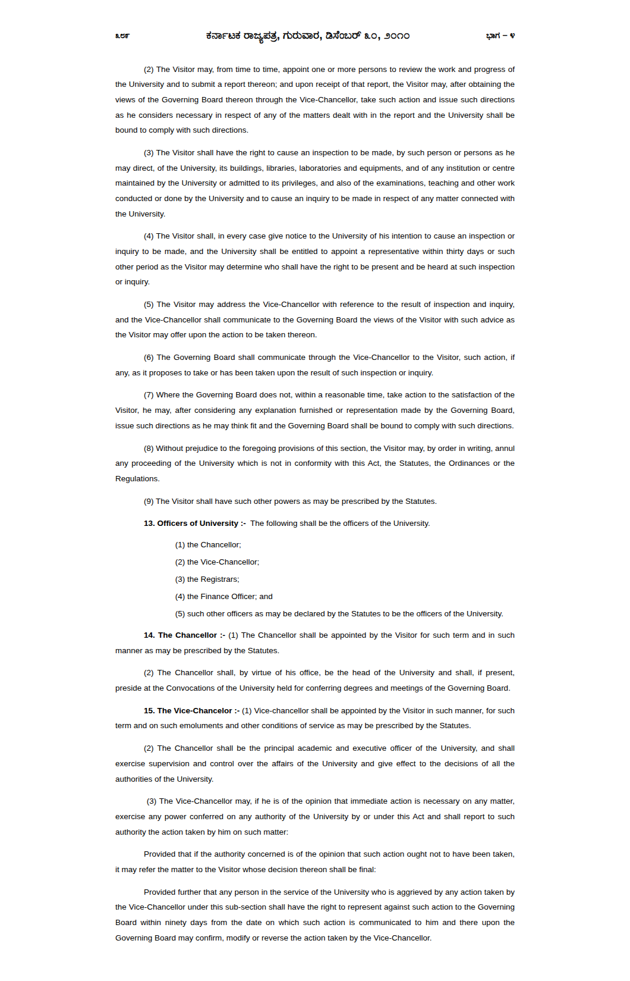೩೮೯ ಕರ್ನಾಟಕ ರಾಜ್ಯಪತ್ರ, ಗುರುವಾರ, ಡಿಸೆಂಬರ್ ೩೦, ೨೦೧೦ ಭಾಗ – ೪
(2) The Visitor may, from time to time, appoint one or more persons to review the work and progress of the University and to submit a report thereon; and upon receipt of that report, the Visitor may, after obtaining the views of the Governing Board thereon through the Vice-Chancellor, take such action and issue such directions as he considers necessary in respect of any of the matters dealt with in the report and the University shall be bound to comply with such directions.
(3) The Visitor shall have the right to cause an inspection to be made, by such person or persons as he may direct, of the University, its buildings, libraries, laboratories and equipments, and of any institution or centre maintained by the University or admitted to its privileges, and also of the examinations, teaching and other work conducted or done by the University and to cause an inquiry to be made in respect of any matter connected with the University.
(4) The Visitor shall, in every case give notice to the University of his intention to cause an inspection or inquiry to be made, and the University shall be entitled to appoint a representative within thirty days or such other period as the Visitor may determine who shall have the right to be present and be heard at such inspection or inquiry.
(5) The Visitor may address the Vice-Chancellor with reference to the result of inspection and inquiry, and the Vice-Chancellor shall communicate to the Governing Board the views of the Visitor with such advice as the Visitor may offer upon the action to be taken thereon.
(6) The Governing Board shall communicate through the Vice-Chancellor to the Visitor, such action, if any, as it proposes to take or has been taken upon the result of such inspection or inquiry.
(7) Where the Governing Board does not, within a reasonable time, take action to the satisfaction of the Visitor, he may, after considering any explanation furnished or representation made by the Governing Board, issue such directions as he may think fit and the Governing Board shall be bound to comply with such directions.
(8) Without prejudice to the foregoing provisions of this section, the Visitor may, by order in writing, annul any proceeding of the University which is not in conformity with this Act, the Statutes, the Ordinances or the Regulations.
(9) The Visitor shall have such other powers as may be prescribed by the Statutes.
13. Officers of University :- The following shall be the officers of the University.
(1) the Chancellor;
(2) the Vice-Chancellor;
(3) the Registrars;
(4) the Finance Officer; and
(5) such other officers as may be declared by the Statutes to be the officers of the University.
14. The Chancellor :- (1) The Chancellor shall be appointed by the Visitor for such term and in such manner as may be prescribed by the Statutes.
(2) The Chancellor shall, by virtue of his office, be the head of the University and shall, if present, preside at the Convocations of the University held for conferring degrees and meetings of the Governing Board.
15. The Vice-Chancelor :- (1) Vice-chancellor shall be appointed by the Visitor in such manner, for such term and on such emoluments and other conditions of service as may be prescribed by the Statutes.
(2) The Chancellor shall be the principal academic and executive officer of the University, and shall exercise supervision and control over the affairs of the University and give effect to the decisions of all the authorities of the University.
(3) The Vice-Chancellor may, if he is of the opinion that immediate action is necessary on any matter, exercise any power conferred on any authority of the University by or under this Act and shall report to such authority the action taken by him on such matter:
Provided that if the authority concerned is of the opinion that such action ought not to have been taken, it may refer the matter to the Visitor whose decision thereon shall be final:
Provided further that any person in the service of the University who is aggrieved by any action taken by the Vice-Chancellor under this sub-section shall have the right to represent against such action to the Governing Board within ninety days from the date on which such action is communicated to him and there upon the Governing Board may confirm, modify or reverse the action taken by the Vice-Chancellor.